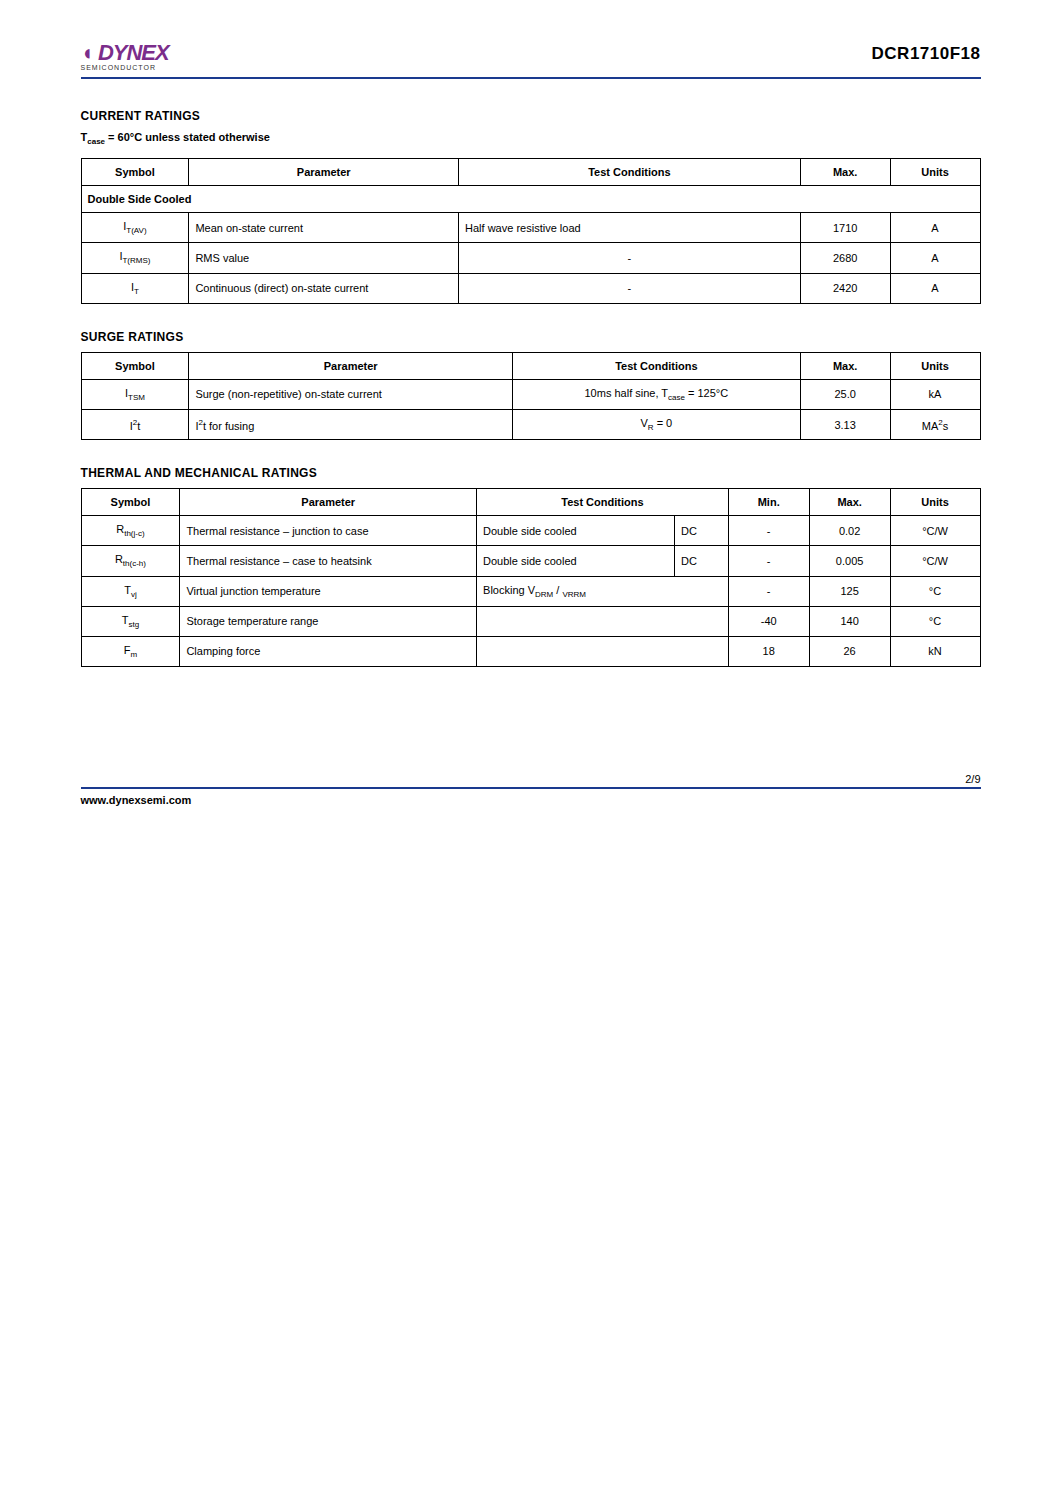◖ DYNEX
SEMICONDUCTOR
DCR1710F18
CURRENT RATINGS
Tcase = 60°C unless stated otherwise
| Symbol | Parameter | Test Conditions | Max. | Units |
| --- | --- | --- | --- | --- |
| Double Side Cooled |
| I T(AV) | Mean on-state current | Half wave resistive load | 1710 | A |
| I T(RMS) | RMS value | - | 2680 | A |
| I T | Continuous (direct) on-state current | - | 2420 | A |
SURGE RATINGS
| Symbol | Parameter | Test Conditions | Max. | Units |
| --- | --- | --- | --- | --- |
| I TSM | Surge (non-repetitive) on-state current | 10ms half sine, T case = 125°C | 25.0 | kA |
| I 2 t | I 2 t for fusing | V R = 0 | 3.13 | MA 2 s |
THERMAL AND MECHANICAL RATINGS
| Symbol | Parameter | Test Conditions | Min. | Max. | Units |
| --- | --- | --- | --- | --- | --- |
| R th(j-c) | Thermal resistance – junction to case | Double side cooled | DC | - | 0.02 | °C/W |
| R th(c-h) | Thermal resistance – case to heatsink | Double side cooled | DC | - | 0.005 | °C/W |
| T vj | Virtual junction temperature | Blocking V DRM / VRRM | - | 125 | °C |
| T stg | Storage temperature range | | -40 | 140 | °C |
| F m | Clamping force | | 18 | 26 | kN |
2/9
www.dynexsemi.com